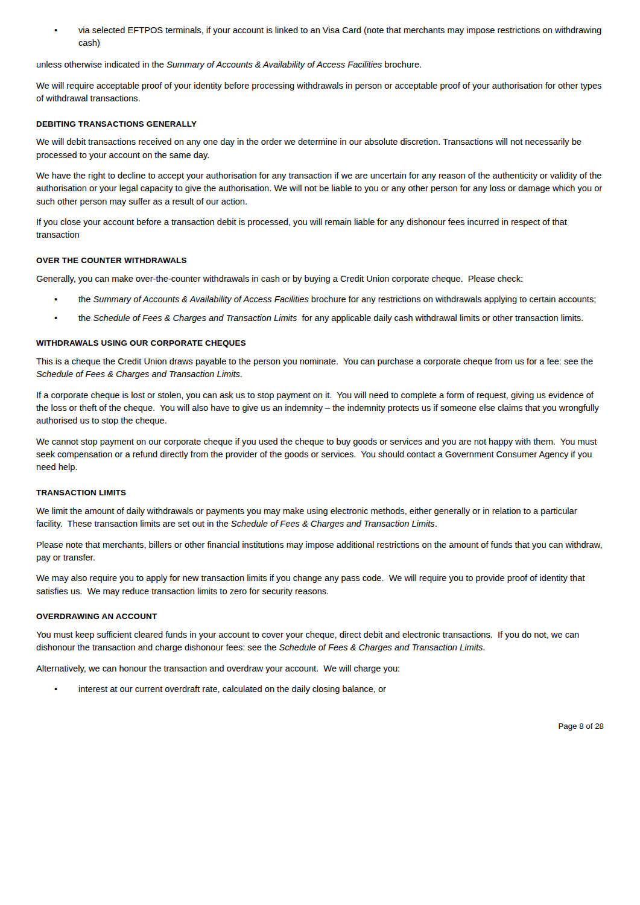via selected EFTPOS terminals, if your account is linked to an Visa Card (note that merchants may impose restrictions on withdrawing cash)
unless otherwise indicated in the Summary of Accounts & Availability of Access Facilities brochure.
We will require acceptable proof of your identity before processing withdrawals in person or acceptable proof of your authorisation for other types of withdrawal transactions.
Debiting Transactions Generally
We will debit transactions received on any one day in the order we determine in our absolute discretion. Transactions will not necessarily be processed to your account on the same day.
We have the right to decline to accept your authorisation for any transaction if we are uncertain for any reason of the authenticity or validity of the authorisation or your legal capacity to give the authorisation. We will not be liable to you or any other person for any loss or damage which you or such other person may suffer as a result of our action.
If you close your account before a transaction debit is processed, you will remain liable for any dishonour fees incurred in respect of that transaction
Over The Counter Withdrawals
Generally, you can make over-the-counter withdrawals in cash or by buying a Credit Union corporate cheque. Please check:
the Summary of Accounts & Availability of Access Facilities brochure for any restrictions on withdrawals applying to certain accounts;
the Schedule of Fees & Charges and Transaction Limits for any applicable daily cash withdrawal limits or other transaction limits.
Withdrawals Using Our Corporate Cheques
This is a cheque the Credit Union draws payable to the person you nominate. You can purchase a corporate cheque from us for a fee: see the Schedule of Fees & Charges and Transaction Limits.
If a corporate cheque is lost or stolen, you can ask us to stop payment on it. You will need to complete a form of request, giving us evidence of the loss or theft of the cheque. You will also have to give us an indemnity – the indemnity protects us if someone else claims that you wrongfully authorised us to stop the cheque.
We cannot stop payment on our corporate cheque if you used the cheque to buy goods or services and you are not happy with them. You must seek compensation or a refund directly from the provider of the goods or services. You should contact a Government Consumer Agency if you need help.
Transaction Limits
We limit the amount of daily withdrawals or payments you may make using electronic methods, either generally or in relation to a particular facility. These transaction limits are set out in the Schedule of Fees & Charges and Transaction Limits.
Please note that merchants, billers or other financial institutions may impose additional restrictions on the amount of funds that you can withdraw, pay or transfer.
We may also require you to apply for new transaction limits if you change any pass code. We will require you to provide proof of identity that satisfies us. We may reduce transaction limits to zero for security reasons.
Overdrawing An Account
You must keep sufficient cleared funds in your account to cover your cheque, direct debit and electronic transactions. If you do not, we can dishonour the transaction and charge dishonour fees: see the Schedule of Fees & Charges and Transaction Limits.
Alternatively, we can honour the transaction and overdraw your account. We will charge you:
interest at our current overdraft rate, calculated on the daily closing balance, or
Page 8 of 28